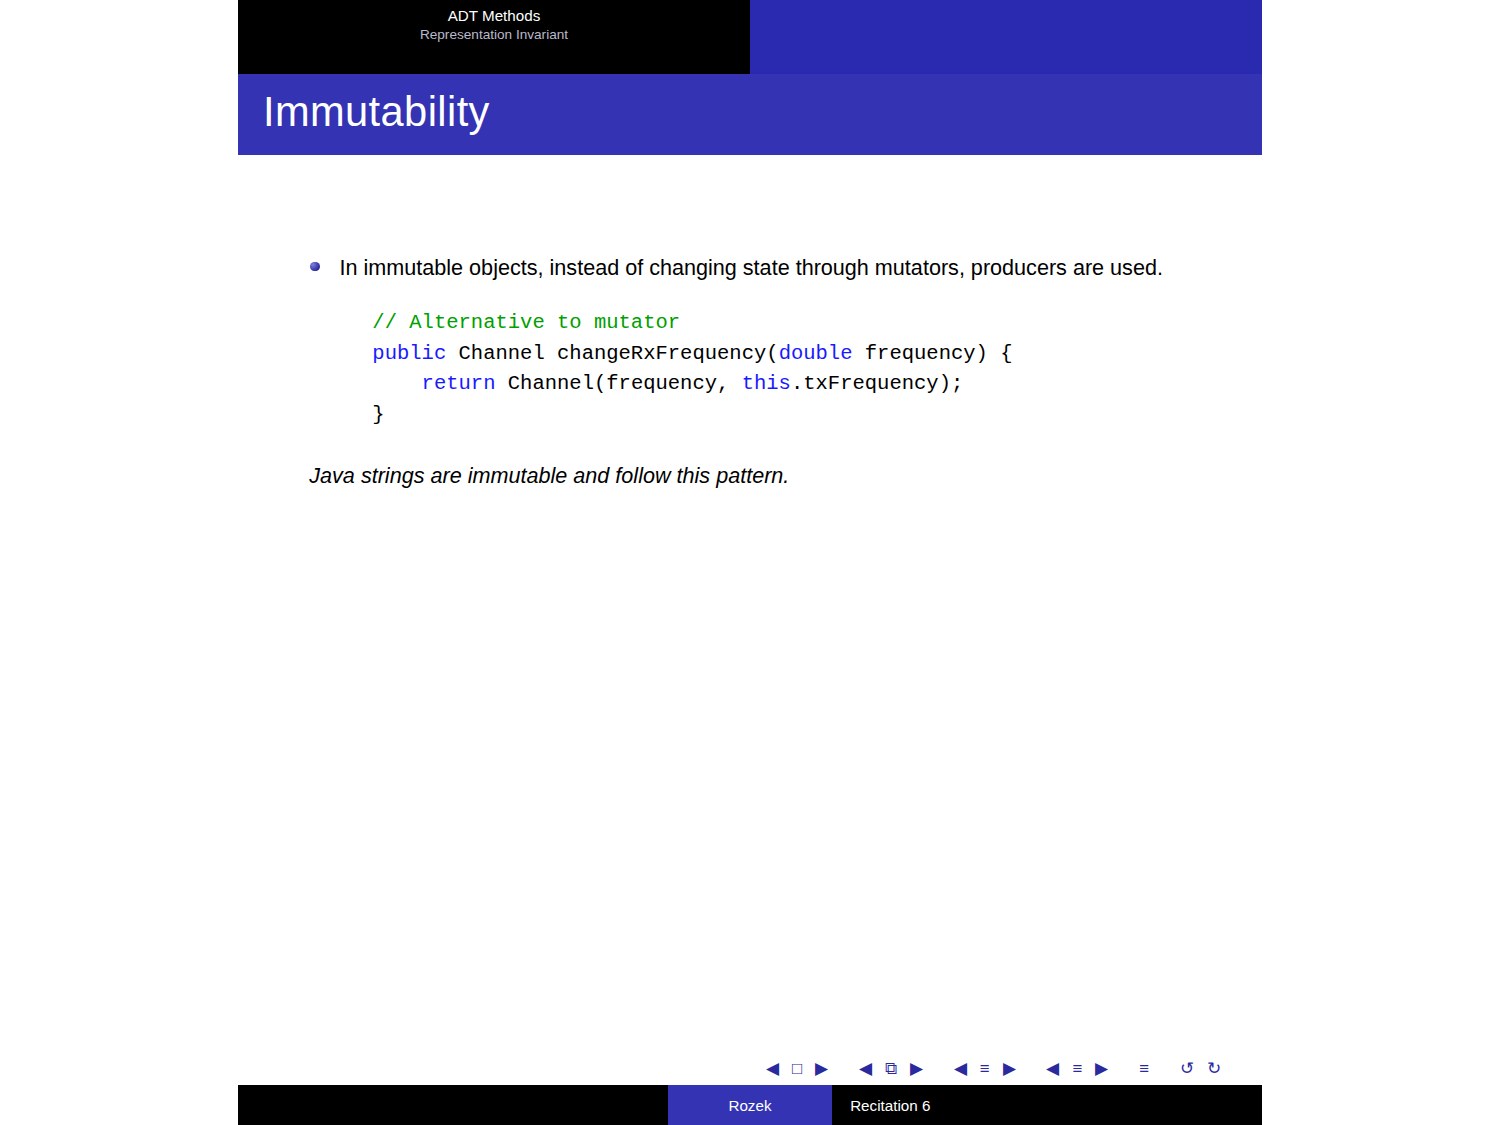ADT Methods
Representation Invariant
Immutability
In immutable objects, instead of changing state through mutators, producers are used.
// Alternative to mutator
public Channel changeRxFrequency(double frequency) {
    return Channel(frequency, this.txFrequency);
}
Java strings are immutable and follow this pattern.
◀ □ ▶ ◀ ⧉ ▶ ◀ ≡ ▶ ◀ ≡ ▶ ≡ ↺ ↻
Rozek
Recitation 6